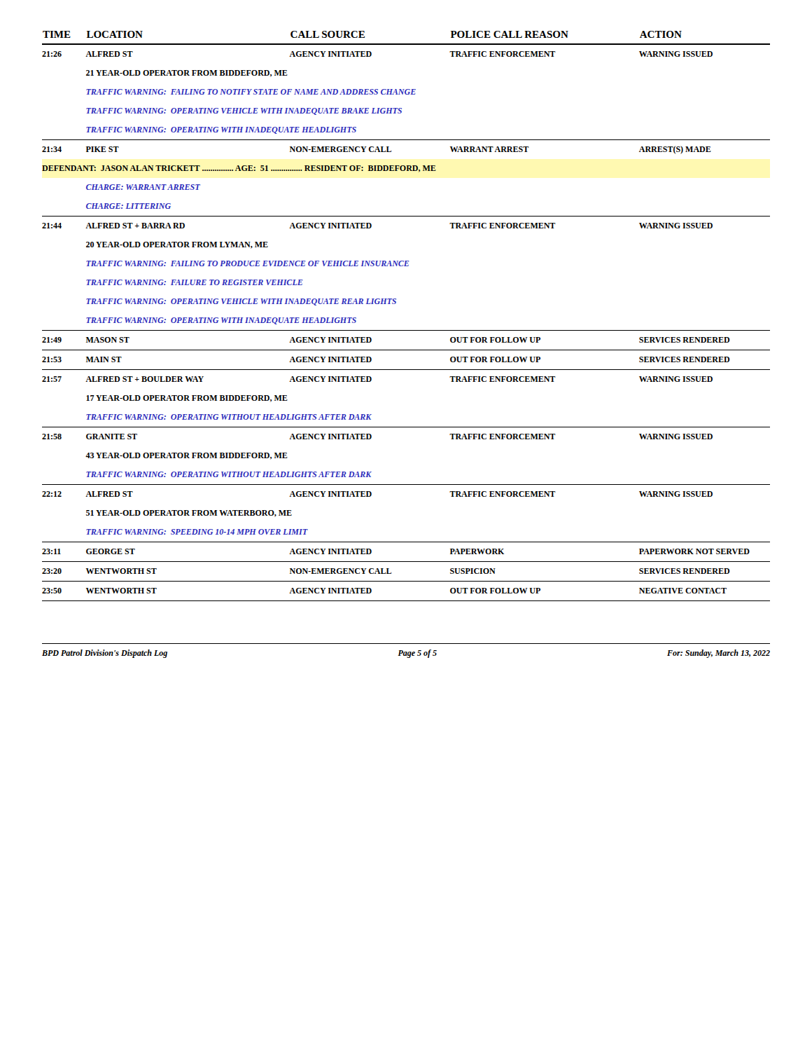| TIME | LOCATION | CALL SOURCE | POLICE CALL REASON | ACTION |
| --- | --- | --- | --- | --- |
| 21:26 | ALFRED ST | AGENCY INITIATED | TRAFFIC ENFORCEMENT | WARNING ISSUED |
| | 21 YEAR-OLD OPERATOR FROM BIDDEFORD, ME |
| | TRAFFIC WARNING: FAILING TO NOTIFY STATE OF NAME AND ADDRESS CHANGE |
| | TRAFFIC WARNING: OPERATING VEHICLE WITH INADEQUATE BRAKE LIGHTS |
| | TRAFFIC WARNING: OPERATING WITH INADEQUATE HEADLIGHTS |
| 21:34 | PIKE ST | NON-EMERGENCY CALL | WARRANT ARREST | ARREST(S) MADE |
| DEFENDANT: JASON ALAN TRICKETT ............... AGE: 51 ............... RESIDENT OF: BIDDEFORD, ME |
| | CHARGE: WARRANT ARREST |
| | CHARGE: LITTERING |
| 21:44 | ALFRED ST + BARRA RD | AGENCY INITIATED | TRAFFIC ENFORCEMENT | WARNING ISSUED |
| | 20 YEAR-OLD OPERATOR FROM LYMAN, ME |
| | TRAFFIC WARNING: FAILING TO PRODUCE EVIDENCE OF VEHICLE INSURANCE |
| | TRAFFIC WARNING: FAILURE TO REGISTER VEHICLE |
| | TRAFFIC WARNING: OPERATING VEHICLE WITH INADEQUATE REAR LIGHTS |
| | TRAFFIC WARNING: OPERATING WITH INADEQUATE HEADLIGHTS |
| 21:49 | MASON ST | AGENCY INITIATED | OUT FOR FOLLOW UP | SERVICES RENDERED |
| 21:53 | MAIN ST | AGENCY INITIATED | OUT FOR FOLLOW UP | SERVICES RENDERED |
| 21:57 | ALFRED ST + BOULDER WAY | AGENCY INITIATED | TRAFFIC ENFORCEMENT | WARNING ISSUED |
| | 17 YEAR-OLD OPERATOR FROM BIDDEFORD, ME |
| | TRAFFIC WARNING: OPERATING WITHOUT HEADLIGHTS AFTER DARK |
| 21:58 | GRANITE ST | AGENCY INITIATED | TRAFFIC ENFORCEMENT | WARNING ISSUED |
| | 43 YEAR-OLD OPERATOR FROM BIDDEFORD, ME |
| | TRAFFIC WARNING: OPERATING WITHOUT HEADLIGHTS AFTER DARK |
| 22:12 | ALFRED ST | AGENCY INITIATED | TRAFFIC ENFORCEMENT | WARNING ISSUED |
| | 51 YEAR-OLD OPERATOR FROM WATERBORO, ME |
| | TRAFFIC WARNING: SPEEDING 10-14 MPH OVER LIMIT |
| 23:11 | GEORGE ST | AGENCY INITIATED | PAPERWORK | PAPERWORK NOT SERVED |
| 23:20 | WENTWORTH ST | NON-EMERGENCY CALL | SUSPICION | SERVICES RENDERED |
| 23:50 | WENTWORTH ST | AGENCY INITIATED | OUT FOR FOLLOW UP | NEGATIVE CONTACT |
BPD Patrol Division's Dispatch Log
Page 5 of 5
For: Sunday, March 13, 2022